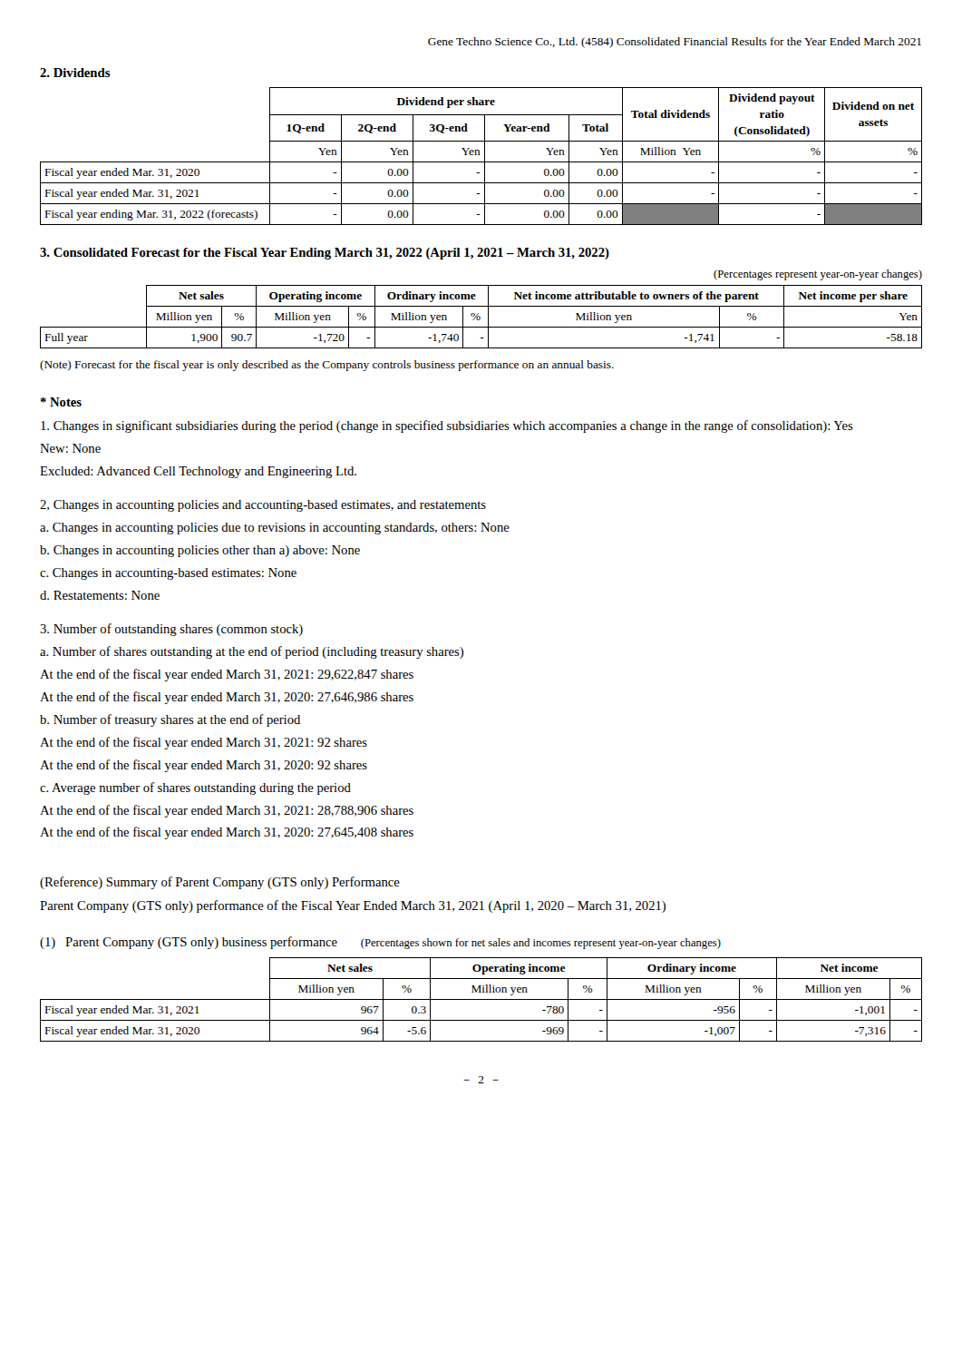Gene Techno Science Co., Ltd. (4584) Consolidated Financial Results for the Year Ended March 2021
2. Dividends
| | Dividend per share | Total dividends | Dividend payout ratio (Consolidated) | Dividend on net assets |
| | 1Q-end | 2Q-end | 3Q-end | Year-end | Total |
| | Yen | Yen | Yen | Yen | Yen | Million Yen | % | % |
| Fiscal year ended Mar. 31, 2020 | - | 0.00 | - | 0.00 | 0.00 | - | - | - |
| Fiscal year ended Mar. 31, 2021 | - | 0.00 | - | 0.00 | 0.00 | - | - | - |
| Fiscal year ending Mar. 31, 2022 (forecasts) | - | 0.00 | - | 0.00 | 0.00 | | - | |
3. Consolidated Forecast for the Fiscal Year Ending March 31, 2022 (April 1, 2021 – March 31, 2022)
(Percentages represent year-on-year changes)
| | Net sales | Operating income | Ordinary income | Net income attributable to owners of the parent | Net income per share |
| | Million yen | % | Million yen | % | Million yen | % | Million yen | % | Yen |
| Full year | 1,900 | 90.7 | -1,720 | - | -1,740 | - | -1,741 | - | -58.18 |
(Note) Forecast for the fiscal year is only described as the Company controls business performance on an annual basis.
* Notes
1. Changes in significant subsidiaries during the period (change in specified subsidiaries which accompanies a change in the range of consolidation): Yes
New: None
Excluded: Advanced Cell Technology and Engineering Ltd.
2, Changes in accounting policies and accounting-based estimates, and restatements
a. Changes in accounting policies due to revisions in accounting standards, others: None
b. Changes in accounting policies other than a) above: None
c. Changes in accounting-based estimates: None
d. Restatements: None
3. Number of outstanding shares (common stock)
a. Number of shares outstanding at the end of period (including treasury shares)
At the end of the fiscal year ended March 31, 2021: 29,622,847 shares
At the end of the fiscal year ended March 31, 2020: 27,646,986 shares
b. Number of treasury shares at the end of period
At the end of the fiscal year ended March 31, 2021: 92 shares
At the end of the fiscal year ended March 31, 2020: 92 shares
c. Average number of shares outstanding during the period
At the end of the fiscal year ended March 31, 2021: 28,788,906 shares
At the end of the fiscal year ended March 31, 2020: 27,645,408 shares
(Reference) Summary of Parent Company (GTS only) Performance
Parent Company (GTS only) performance of the Fiscal Year Ended March 31, 2021 (April 1, 2020 – March 31, 2021)
(1) Parent Company (GTS only) business performance (Percentages shown for net sales and incomes represent year-on-year changes)
| | Net sales | Operating income | Ordinary income | Net income |
| | Million yen | % | Million yen | % | Million yen | % | Million yen | % |
| Fiscal year ended Mar. 31, 2021 | 967 | 0.3 | -780 | - | -956 | - | -1,001 | - |
| Fiscal year ended Mar. 31, 2020 | 964 | -5.6 | -969 | - | -1,007 | - | -7,316 | - |
－ 2 －